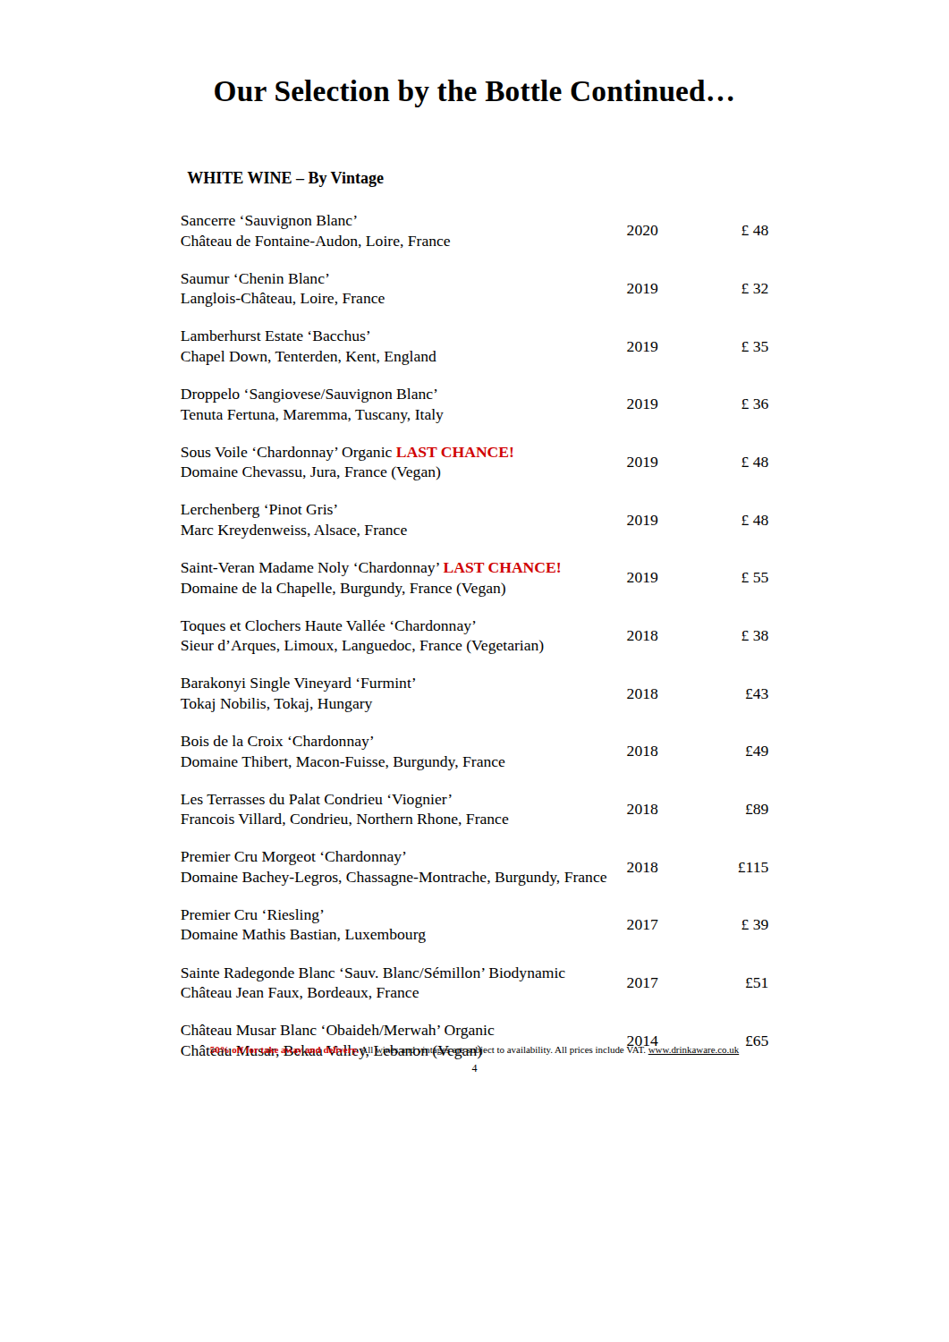Our Selection by the Bottle Continued…
WHITE WINE – By Vintage
| Sancerre ‘Sauvignon Blanc’ Château de Fontaine-Audon, Loire, France | 2020 | £ 48 |
| Saumur ‘Chenin Blanc’ Langlois-Château, Loire, France | 2019 | £ 32 |
| Lamberhurst Estate ‘Bacchus’ Chapel Down, Tenterden, Kent, England | 2019 | £ 35 |
| Droppelo ‘Sangiovese/Sauvignon Blanc’ Tenuta Fertuna, Maremma, Tuscany, Italy | 2019 | £ 36 |
| Sous Voile ‘Chardonnay’ Organic LAST CHANCE! Domaine Chevassu, Jura, France (Vegan) | 2019 | £ 48 |
| Lerchenberg ‘Pinot Gris’ Marc Kreydenweiss, Alsace, France | 2019 | £ 48 |
| Saint-Veran Madame Noly ‘Chardonnay’ LAST CHANCE! Domaine de la Chapelle, Burgundy, France (Vegan) | 2019 | £ 55 |
| Toques et Clochers Haute Vallée ‘Chardonnay’ Sieur d’Arques, Limoux, Languedoc, France (Vegetarian) | 2018 | £ 38 |
| Barakonyi Single Vineyard ‘Furmint’ Tokaj Nobilis, Tokaj, Hungary | 2018 | £43 |
| Bois de la Croix ‘Chardonnay’ Domaine Thibert, Macon-Fuisse, Burgundy, France | 2018 | £49 |
| Les Terrasses du Palat Condrieu ‘Viognier’ Francois Villard, Condrieu, Northern Rhone, France | 2018 | £89 |
| Premier Cru Morgeot ‘Chardonnay’ Domaine Bachey-Legros, Chassagne-Montrache, Burgundy, France | 2018 | £115 |
| Premier Cru ‘Riesling’ Domaine Mathis Bastian, Luxembourg | 2017 | £ 39 |
| Sainte Radegonde Blanc ‘Sauv. Blanc/Sémillon’ Biodynamic Château Jean Faux, Bordeaux, France | 2017 | £51 |
| Château Musar Blanc ‘Obaideh/Merwah’ Organic Château Musar, Bekaa Valley, Lebanon (Vegan) | 2014 | £65 |
50% off for take away and delivery. All wines and vintages are subject to availability. All prices include VAT. www.drinkaware.co.uk
4